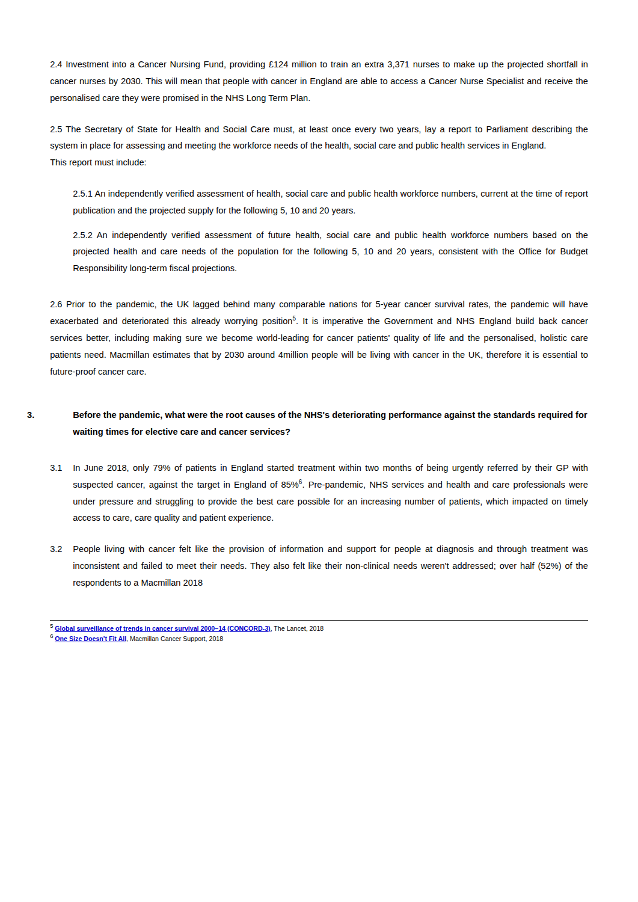2.4 Investment into a Cancer Nursing Fund, providing £124 million to train an extra 3,371 nurses to make up the projected shortfall in cancer nurses by 2030. This will mean that people with cancer in England are able to access a Cancer Nurse Specialist and receive the personalised care they were promised in the NHS Long Term Plan.
2.5 The Secretary of State for Health and Social Care must, at least once every two years, lay a report to Parliament describing the system in place for assessing and meeting the workforce needs of the health, social care and public health services in England.
This report must include:
2.5.1 An independently verified assessment of health, social care and public health workforce numbers, current at the time of report publication and the projected supply for the following 5, 10 and 20 years.
2.5.2 An independently verified assessment of future health, social care and public health workforce numbers based on the projected health and care needs of the population for the following 5, 10 and 20 years, consistent with the Office for Budget Responsibility long-term fiscal projections.
2.6 Prior to the pandemic, the UK lagged behind many comparable nations for 5-year cancer survival rates, the pandemic will have exacerbated and deteriorated this already worrying position5. It is imperative the Government and NHS England build back cancer services better, including making sure we become world-leading for cancer patients' quality of life and the personalised, holistic care patients need. Macmillan estimates that by 2030 around 4million people will be living with cancer in the UK, therefore it is essential to future-proof cancer care.
3. Before the pandemic, what were the root causes of the NHS's deteriorating performance against the standards required for waiting times for elective care and cancer services?
3.1 In June 2018, only 79% of patients in England started treatment within two months of being urgently referred by their GP with suspected cancer, against the target in England of 85%6. Pre-pandemic, NHS services and health and care professionals were under pressure and struggling to provide the best care possible for an increasing number of patients, which impacted on timely access to care, care quality and patient experience.
3.2 People living with cancer felt like the provision of information and support for people at diagnosis and through treatment was inconsistent and failed to meet their needs. They also felt like their non-clinical needs weren't addressed; over half (52%) of the respondents to a Macmillan 2018
5 Global surveillance of trends in cancer survival 2000–14 (CONCORD-3), The Lancet, 2018
6 One Size Doesn't Fit All, Macmillan Cancer Support, 2018